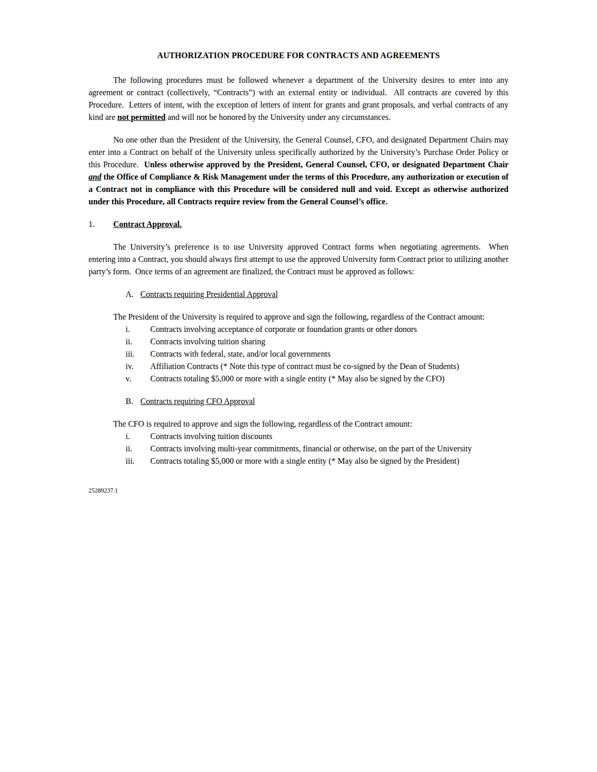AUTHORIZATION PROCEDURE FOR CONTRACTS AND AGREEMENTS
The following procedures must be followed whenever a department of the University desires to enter into any agreement or contract (collectively, “Contracts”) with an external entity or individual. All contracts are covered by this Procedure. Letters of intent, with the exception of letters of intent for grants and grant proposals, and verbal contracts of any kind are not permitted and will not be honored by the University under any circumstances.
No one other than the President of the University, the General Counsel, CFO, and designated Department Chairs may enter into a Contract on behalf of the University unless specifically authorized by the University’s Purchase Order Policy or this Procedure. Unless otherwise approved by the President, General Counsel, CFO, or designated Department Chair and the Office of Compliance & Risk Management under the terms of this Procedure, any authorization or execution of a Contract not in compliance with this Procedure will be considered null and void. Except as otherwise authorized under this Procedure, all Contracts require review from the General Counsel’s office.
1. Contract Approval.
The University’s preference is to use University approved Contract forms when negotiating agreements. When entering into a Contract, you should always first attempt to use the approved University form Contract prior to utilizing another party’s form. Once terms of an agreement are finalized, the Contract must be approved as follows:
A. Contracts requiring Presidential Approval
The President of the University is required to approve and sign the following, regardless of the Contract amount:
i. Contracts involving acceptance of corporate or foundation grants or other donors
ii. Contracts involving tuition sharing
iii. Contracts with federal, state, and/or local governments
iv. Affiliation Contracts (* Note this type of contract must be co-signed by the Dean of Students)
v. Contracts totaling $5,000 or more with a single entity (* May also be signed by the CFO)
B. Contracts requiring CFO Approval
The CFO is required to approve and sign the following, regardless of the Contract amount:
i. Contracts involving tuition discounts
ii. Contracts involving multi-year commitments, financial or otherwise, on the part of the University
iii. Contracts totaling $5,000 or more with a single entity (* May also be signed by the President)
25289237.1